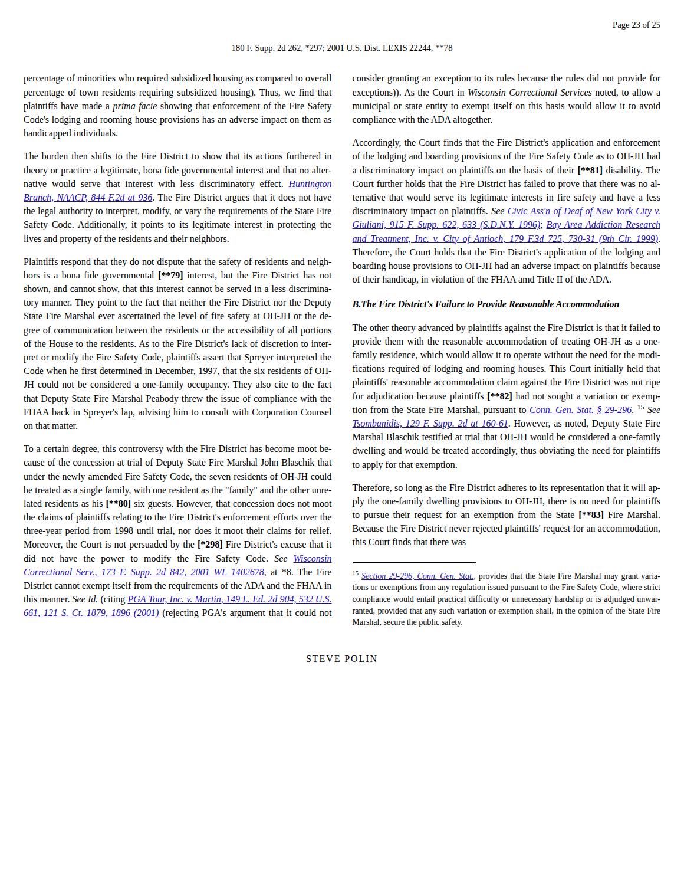Page 23 of 25
180 F. Supp. 2d 262, *297; 2001 U.S. Dist. LEXIS 22244, **78
percentage of minorities who required subsidized housing as compared to overall percentage of town residents requiring subsidized housing). Thus, we find that plaintiffs have made a prima facie showing that enforcement of the Fire Safety Code's lodging and rooming house provisions has an adverse impact on them as handicapped individuals.
The burden then shifts to the Fire District to show that its actions furthered in theory or practice a legitimate, bona fide governmental interest and that no alternative would serve that interest with less discriminatory effect. Huntington Branch, NAACP, 844 F.2d at 936. The Fire District argues that it does not have the legal authority to interpret, modify, or vary the requirements of the State Fire Safety Code. Additionally, it points to its legitimate interest in protecting the lives and property of the residents and their neighbors.
Plaintiffs respond that they do not dispute that the safety of residents and neighbors is a bona fide governmental [**79] interest, but the Fire District has not shown, and cannot show, that this interest cannot be served in a less discriminatory manner. They point to the fact that neither the Fire District nor the Deputy State Fire Marshal ever ascertained the level of fire safety at OH-JH or the degree of communication between the residents or the accessibility of all portions of the House to the residents. As to the Fire District's lack of discretion to interpret or modify the Fire Safety Code, plaintiffs assert that Spreyer interpreted the Code when he first determined in December, 1997, that the six residents of OH-JH could not be considered a one-family occupancy. They also cite to the fact that Deputy State Fire Marshal Peabody threw the issue of compliance with the FHAA back in Spreyer's lap, advising him to consult with Corporation Counsel on that matter.
To a certain degree, this controversy with the Fire District has become moot because of the concession at trial of Deputy State Fire Marshal John Blaschik that under the newly amended Fire Safety Code, the seven residents of OH-JH could be treated as a single family, with one resident as the "family" and the other unrelated residents as his [**80] six guests. However, that concession does not moot the claims of plaintiffs relating to the Fire District's enforcement efforts over the three-year period from 1998 until trial, nor does it moot their claims for relief. Moreover, the Court is not persuaded by the [*298] Fire District's excuse that it did not have the power to modify the Fire Safety Code. See Wisconsin Correctional Serv., 173 F. Supp. 2d 842, 2001 WL 1402678, at *8. The Fire District cannot exempt itself from the requirements of the ADA and the FHAA in this manner. See Id. (citing PGA Tour, Inc. v. Martin, 149 L. Ed. 2d 904, 532 U.S. 661, 121 S. Ct. 1879, 1896 (2001) (rejecting PGA's argument that it could not consider granting an exception to its rules because the rules did not provide for exceptions)). As the Court in Wisconsin Correctional Services noted, to allow a municipal or state entity to exempt itself on this basis would allow it to avoid compliance with the ADA altogether.
Accordingly, the Court finds that the Fire District's application and enforcement of the lodging and boarding provisions of the Fire Safety Code as to OH-JH had a discriminatory impact on plaintiffs on the basis of their [**81] disability. The Court further holds that the Fire District has failed to prove that there was no alternative that would serve its legitimate interests in fire safety and have a less discriminatory impact on plaintiffs. See Civic Ass'n of Deaf of New York City v. Giuliani, 915 F. Supp. 622, 633 (S.D.N.Y. 1996); Bay Area Addiction Research and Treatment, Inc. v. City of Antioch, 179 F.3d 725, 730-31 (9th Cir. 1999). Therefore, the Court holds that the Fire District's application of the lodging and boarding house provisions to OH-JH had an adverse impact on plaintiffs because of their handicap, in violation of the FHAA amd Title II of the ADA.
B.The Fire District's Failure to Provide Reasonable Accommodation
The other theory advanced by plaintiffs against the Fire District is that it failed to provide them with the reasonable accommodation of treating OH-JH as a one-family residence, which would allow it to operate without the need for the modifications required of lodging and rooming houses. This Court initially held that plaintiffs' reasonable accommodation claim against the Fire District was not ripe for adjudication because plaintiffs [**82] had not sought a variation or exemption from the State Fire Marshal, pursuant to Conn. Gen. Stat. § 29-296. 15 See Tsombanidis, 129 F. Supp. 2d at 160-61. However, as noted, Deputy State Fire Marshal Blaschik testified at trial that OH-JH would be considered a one-family dwelling and would be treated accordingly, thus obviating the need for plaintiffs to apply for that exemption.
Therefore, so long as the Fire District adheres to its representation that it will apply the one-family dwelling provisions to OH-JH, there is no need for plaintiffs to pursue their request for an exemption from the State [**83] Fire Marshal. Because the Fire District never rejected plaintiffs' request for an accommodation, this Court finds that there was
15 Section 29-296, Conn. Gen. Stat., provides that the State Fire Marshal may grant variations or exemptions from any regulation issued pursuant to the Fire Safety Code, where strict compliance would entail practical difficulty or unnecessary hardship or is adjudged unwarranted, provided that any such variation or exemption shall, in the opinion of the State Fire Marshal, secure the public safety.
STEVE POLIN